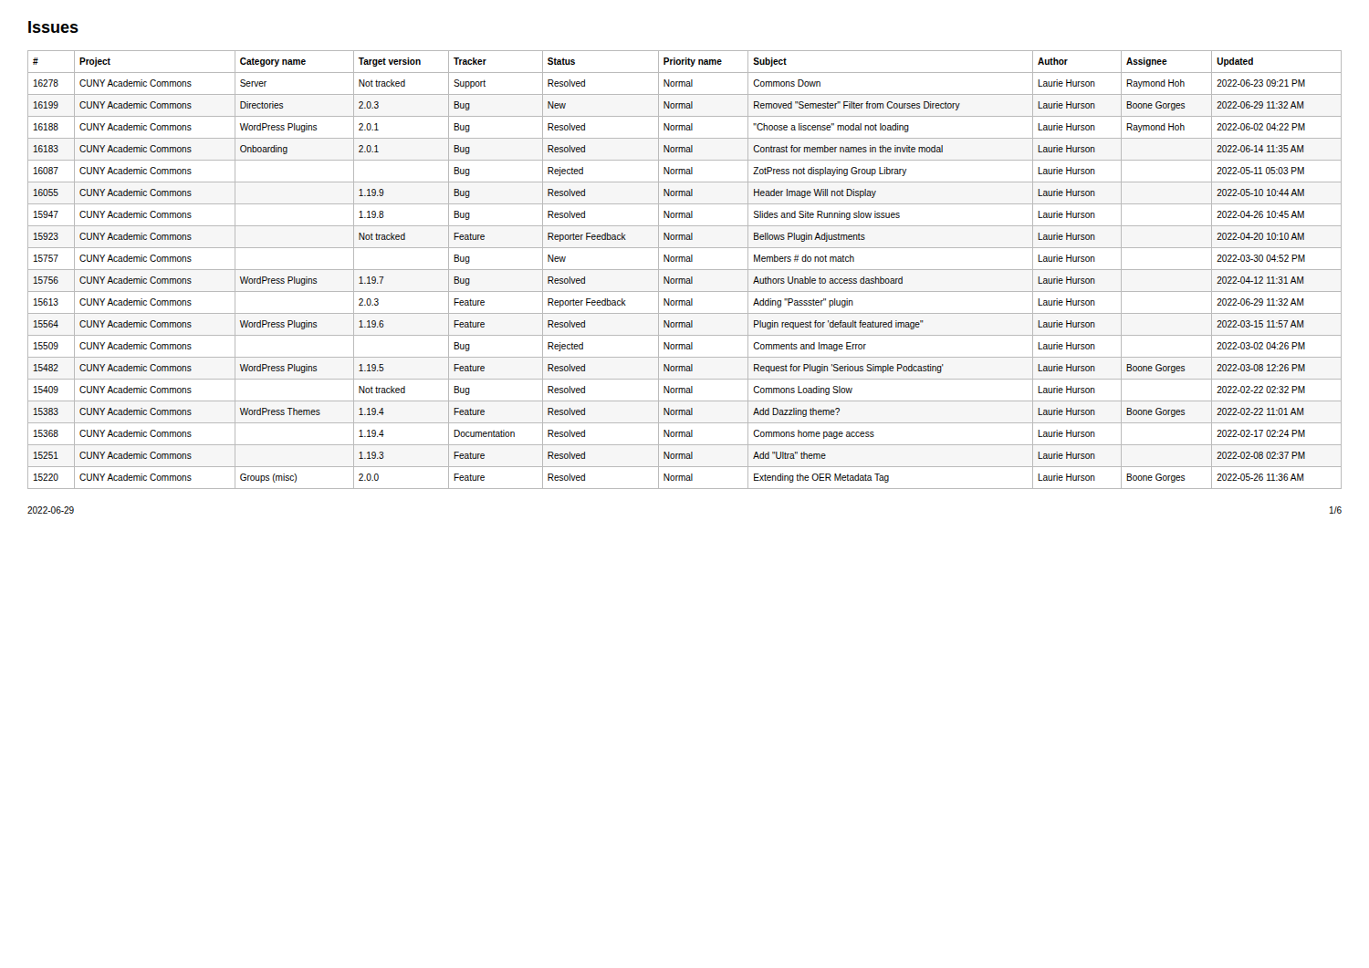Issues
| # | Project | Category name | Target version | Tracker | Status | Priority name | Subject | Author | Assignee | Updated |
| --- | --- | --- | --- | --- | --- | --- | --- | --- | --- | --- |
| 16278 | CUNY Academic Commons | Server | Not tracked | Support | Resolved | Normal | Commons Down | Laurie Hurson | Raymond Hoh | 2022-06-23 09:21 PM |
| 16199 | CUNY Academic Commons | Directories | 2.0.3 | Bug | New | Normal | Removed "Semester" Filter from Courses Directory | Laurie Hurson | Boone Gorges | 2022-06-29 11:32 AM |
| 16188 | CUNY Academic Commons | WordPress Plugins | 2.0.1 | Bug | Resolved | Normal | "Choose a liscense" modal not loading | Laurie Hurson | Raymond Hoh | 2022-06-02 04:22 PM |
| 16183 | CUNY Academic Commons | Onboarding | 2.0.1 | Bug | Resolved | Normal | Contrast for member names in the invite modal | Laurie Hurson | | 2022-06-14 11:35 AM |
| 16087 | CUNY Academic Commons | | | Bug | Rejected | Normal | ZotPress not displaying Group Library | Laurie Hurson | | 2022-05-11 05:03 PM |
| 16055 | CUNY Academic Commons | | 1.19.9 | Bug | Resolved | Normal | Header Image Will not Display | Laurie Hurson | | 2022-05-10 10:44 AM |
| 15947 | CUNY Academic Commons | | 1.19.8 | Bug | Resolved | Normal | Slides and Site Running slow issues | Laurie Hurson | | 2022-04-26 10:45 AM |
| 15923 | CUNY Academic Commons | | Not tracked | Feature | Reporter Feedback | Normal | Bellows Plugin Adjustments | Laurie Hurson | | 2022-04-20 10:10 AM |
| 15757 | CUNY Academic Commons | | | Bug | New | Normal | Members # do not match | Laurie Hurson | | 2022-03-30 04:52 PM |
| 15756 | CUNY Academic Commons | WordPress Plugins | 1.19.7 | Bug | Resolved | Normal | Authors Unable to access dashboard | Laurie Hurson | | 2022-04-12 11:31 AM |
| 15613 | CUNY Academic Commons | | 2.0.3 | Feature | Reporter Feedback | Normal | Adding "Passster" plugin | Laurie Hurson | | 2022-06-29 11:32 AM |
| 15564 | CUNY Academic Commons | WordPress Plugins | 1.19.6 | Feature | Resolved | Normal | Plugin request for 'default featured image" | Laurie Hurson | | 2022-03-15 11:57 AM |
| 15509 | CUNY Academic Commons | | | Bug | Rejected | Normal | Comments and Image Error | Laurie Hurson | | 2022-03-02 04:26 PM |
| 15482 | CUNY Academic Commons | WordPress Plugins | 1.19.5 | Feature | Resolved | Normal | Request for Plugin 'Serious Simple Podcasting' | Laurie Hurson | Boone Gorges | 2022-03-08 12:26 PM |
| 15409 | CUNY Academic Commons | | Not tracked | Bug | Resolved | Normal | Commons Loading Slow | Laurie Hurson | | 2022-02-22 02:32 PM |
| 15383 | CUNY Academic Commons | WordPress Themes | 1.19.4 | Feature | Resolved | Normal | Add Dazzling theme? | Laurie Hurson | Boone Gorges | 2022-02-22 11:01 AM |
| 15368 | CUNY Academic Commons | | 1.19.4 | Documentation | Resolved | Normal | Commons home page access | Laurie Hurson | | 2022-02-17 02:24 PM |
| 15251 | CUNY Academic Commons | | 1.19.3 | Feature | Resolved | Normal | Add "Ultra" theme | Laurie Hurson | | 2022-02-08 02:37 PM |
| 15220 | CUNY Academic Commons | Groups (misc) | 2.0.0 | Feature | Resolved | Normal | Extending the OER Metadata Tag | Laurie Hurson | Boone Gorges | 2022-05-26 11:36 AM |
2022-06-29 1/6